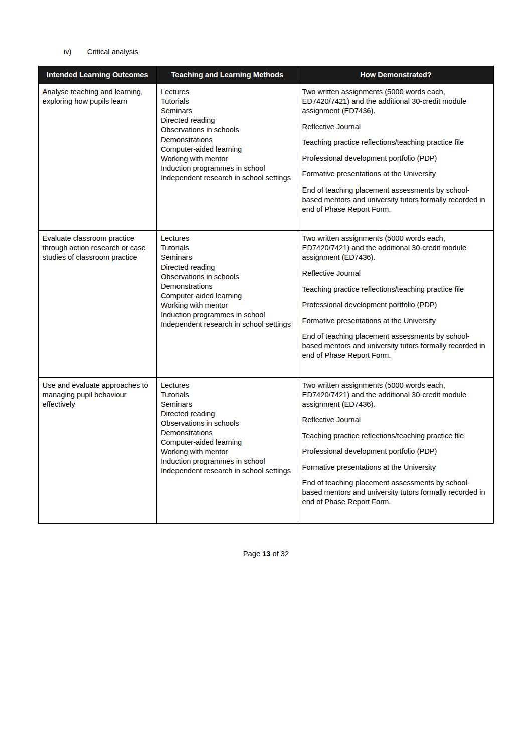iv) Critical analysis
| Intended Learning Outcomes | Teaching and Learning Methods | How Demonstrated? |
| --- | --- | --- |
| Analyse teaching and learning, exploring how pupils learn | Lectures Tutorials Seminars Directed reading Observations in schools Demonstrations Computer-aided learning Working with mentor Induction programmes in school Independent research in school settings | Two written assignments (5000 words each, ED7420/7421) and the additional 30-credit module assignment (ED7436). Reflective Journal Teaching practice reflections/teaching practice file Professional development portfolio (PDP) Formative presentations at the University End of teaching placement assessments by school-based mentors and university tutors formally recorded in end of Phase Report Form. |
| Evaluate classroom practice through action research or case studies of classroom practice | Lectures Tutorials Seminars Directed reading Observations in schools Demonstrations Computer-aided learning Working with mentor Induction programmes in school Independent research in school settings | Two written assignments (5000 words each, ED7420/7421) and the additional 30-credit module assignment (ED7436). Reflective Journal Teaching practice reflections/teaching practice file Professional development portfolio (PDP) Formative presentations at the University End of teaching placement assessments by school-based mentors and university tutors formally recorded in end of Phase Report Form. |
| Use and evaluate approaches to managing pupil behaviour effectively | Lectures Tutorials Seminars Directed reading Observations in schools Demonstrations Computer-aided learning Working with mentor Induction programmes in school Independent research in school settings | Two written assignments (5000 words each, ED7420/7421) and the additional 30-credit module assignment (ED7436). Reflective Journal Teaching practice reflections/teaching practice file Professional development portfolio (PDP) Formative presentations at the University End of teaching placement assessments by school-based mentors and university tutors formally recorded in end of Phase Report Form. |
Page 13 of 32